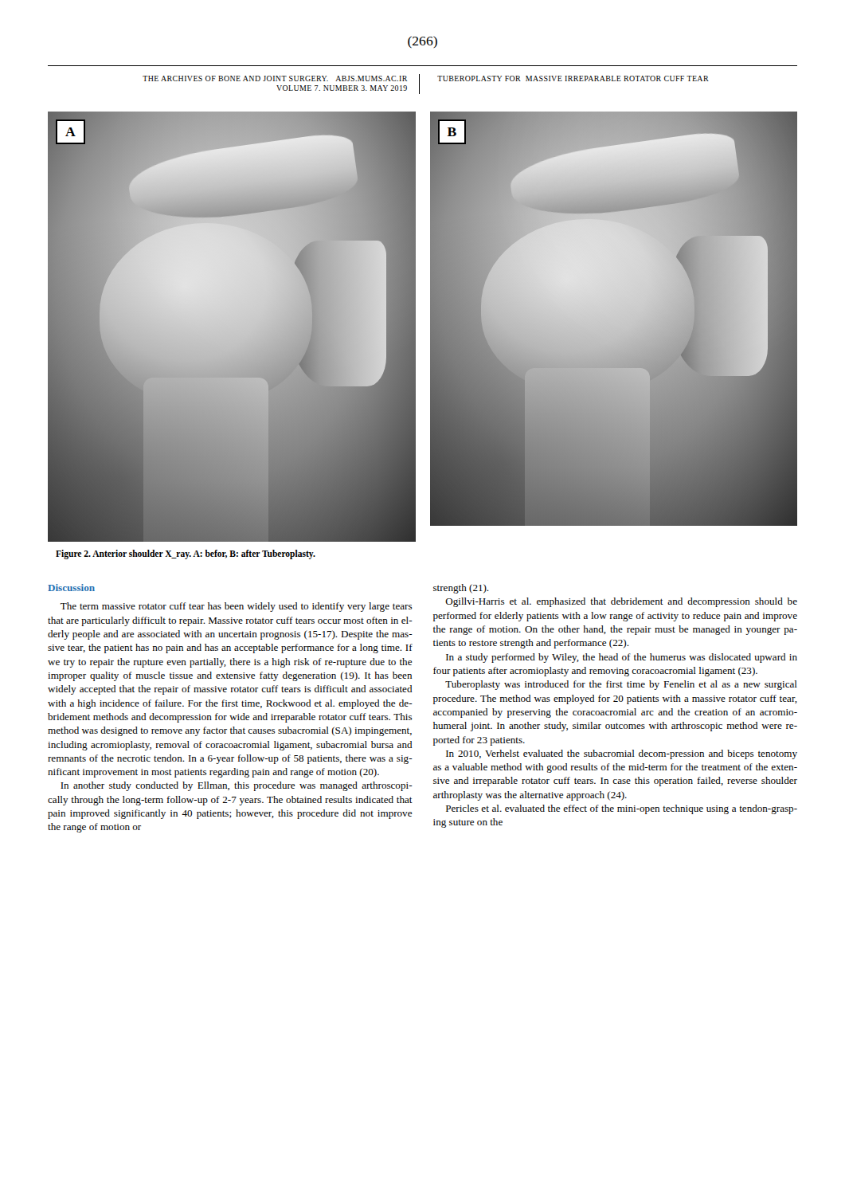(266)
The Archives of Bone and Joint Surgery. abjs.mums.ac.ir
Volume 7. Number 3. May 2019
Tuberoplasty for Massive Irreparable Rotator Cuff Tear
A
B
Figure 2. Anterior shoulder X_ray. A: befor, B: after Tuberoplasty.
Discussion
The term massive rotator cuff tear has been widely used to identify very large tears that are particularly difficult to repair. Massive rotator cuff tears occur most often in elderly people and are associated with an uncertain prognosis (15-17). Despite the massive tear, the patient has no pain and has an acceptable performance for a long time. If we try to repair the rupture even partially, there is a high risk of re-rupture due to the improper quality of muscle tissue and extensive fatty degeneration (19). It has been widely accepted that the repair of massive rotator cuff tears is difficult and associated with a high incidence of failure. For the first time, Rockwood et al. employed the debridement methods and decompression for wide and irreparable rotator cuff tears. This method was designed to remove any factor that causes subacromial (SA) impingement, including acromioplasty, removal of coracoacromial ligament, subacromial bursa and remnants of the necrotic tendon. In a 6-year follow-up of 58 patients, there was a significant improvement in most patients regarding pain and range of motion (20).
In another study conducted by Ellman, this procedure was managed arthroscopically through the long-term follow-up of 2-7 years. The obtained results indicated that pain improved significantly in 40 patients; however, this procedure did not improve the range of motion or
strength (21).
Ogillvi-Harris et al. emphasized that debridement and decompression should be performed for elderly patients with a low range of activity to reduce pain and improve the range of motion. On the other hand, the repair must be managed in younger patients to restore strength and performance (22).
In a study performed by Wiley, the head of the humerus was dislocated upward in four patients after acromioplasty and removing coracoacromial ligament (23).
Tuberoplasty was introduced for the first time by Fenelin et al as a new surgical procedure. The method was employed for 20 patients with a massive rotator cuff tear, accompanied by preserving the coracoacromial arc and the creation of an acromio-humeral joint. In another study, similar outcomes with arthroscopic method were reported for 23 patients.
In 2010, Verhelst evaluated the subacromial decom-pression and biceps tenotomy as a valuable method with good results of the mid-term for the treatment of the extensive and irreparable rotator cuff tears. In case this operation failed, reverse shoulder arthroplasty was the alternative approach (24).
Pericles et al. evaluated the effect of the mini-open technique using a tendon-grasping suture on the